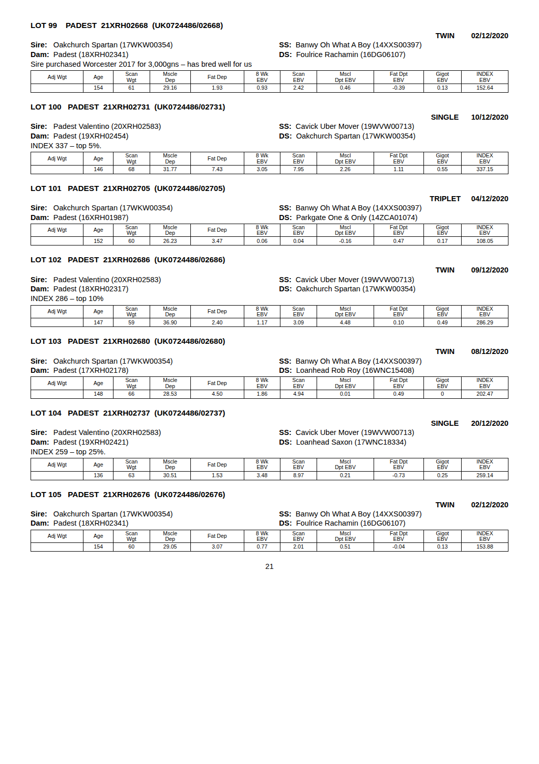LOT 99 PADEST 21XRH02668 (UK0724486/02668)
TWIN 02/12/2020
Sire: Oakchurch Spartan (17WKW00354)
SS: Banwy Oh What A Boy (14XXS00397)
Dam: Padest (18XRH02341)
DS: Foulrice Rachamin (16DG06107)
Sire purchased Worcester 2017 for 3,000gns – has bred well for us
| Adj Wgt | Age | Scan Wgt | Mscle Dep | Fat Dep | 8 Wk EBV | Scan EBV | Mscl Dpt EBV | Fat Dpt EBV | Gigot EBV | INDEX EBV |
| --- | --- | --- | --- | --- | --- | --- | --- | --- | --- | --- |
| | 154 | 61 | 29.16 | 1.93 | 0.93 | 2.42 | 0.46 | -0.39 | 0.13 | 152.64 |
LOT 100 PADEST 21XRH02731 (UK0724486/02731)
SINGLE 10/12/2020
Sire: Padest Valentino (20XRH02583)
SS: Cavick Uber Mover (19WVW00713)
Dam: Padest (19XRH02454)
DS: Oakchurch Spartan (17WKW00354)
INDEX 337 – top 5%.
| Adj Wgt | Age | Scan Wgt | Mscle Dep | Fat Dep | 8 Wk EBV | Scan EBV | Mscl Dpt EBV | Fat Dpt EBV | Gigot EBV | INDEX EBV |
| --- | --- | --- | --- | --- | --- | --- | --- | --- | --- | --- |
| | 146 | 68 | 31.77 | 7.43 | 3.05 | 7.95 | 2.26 | 1.11 | 0.55 | 337.15 |
LOT 101 PADEST 21XRH02705 (UK0724486/02705)
TRIPLET 04/12/2020
Sire: Oakchurch Spartan (17WKW00354)
SS: Banwy Oh What A Boy (14XXS00397)
Dam: Padest (16XRH01987)
DS: Parkgate One & Only (14ZCA01074)
| Adj Wgt | Age | Scan Wgt | Mscle Dep | Fat Dep | 8 Wk EBV | Scan EBV | Mscl Dpt EBV | Fat Dpt EBV | Gigot EBV | INDEX EBV |
| --- | --- | --- | --- | --- | --- | --- | --- | --- | --- | --- |
| | 152 | 60 | 26.23 | 3.47 | 0.06 | 0.04 | -0.16 | 0.47 | 0.17 | 108.05 |
LOT 102 PADEST 21XRH02686 (UK0724486/02686)
TWIN 09/12/2020
Sire: Padest Valentino (20XRH02583)
SS: Cavick Uber Mover (19WVW00713)
Dam: Padest (18XRH02317)
DS: Oakchurch Spartan (17WKW00354)
INDEX 286 – top 10%
| Adj Wgt | Age | Scan Wgt | Mscle Dep | Fat Dep | 8 Wk EBV | Scan EBV | Mscl Dpt EBV | Fat Dpt EBV | Gigot EBV | INDEX EBV |
| --- | --- | --- | --- | --- | --- | --- | --- | --- | --- | --- |
| | 147 | 59 | 36.90 | 2.40 | 1.17 | 3.09 | 4.48 | 0.10 | 0.49 | 286.29 |
LOT 103 PADEST 21XRH02680 (UK0724486/02680)
TWIN 08/12/2020
Sire: Oakchurch Spartan (17WKW00354)
SS: Banwy Oh What A Boy (14XXS00397)
Dam: Padest (17XRH02178)
DS: Loanhead Rob Roy (16WNC15408)
| Adj Wgt | Age | Scan Wgt | Mscle Dep | Fat Dep | 8 Wk EBV | Scan EBV | Mscl Dpt EBV | Fat Dpt EBV | Gigot EBV | INDEX EBV |
| --- | --- | --- | --- | --- | --- | --- | --- | --- | --- | --- |
| | 148 | 66 | 28.53 | 4.50 | 1.86 | 4.94 | 0.01 | 0.49 | 0 | 202.47 |
LOT 104 PADEST 21XRH02737 (UK0724486/02737)
SINGLE 20/12/2020
Sire: Padest Valentino (20XRH02583)
SS: Cavick Uber Mover (19WVW00713)
Dam: Padest (19XRH02421)
DS: Loanhead Saxon (17WNC18334)
INDEX 259 – top 25%.
| Adj Wgt | Age | Scan Wgt | Mscle Dep | Fat Dep | 8 Wk EBV | Scan EBV | Mscl Dpt EBV | Fat Dpt EBV | Gigot EBV | INDEX EBV |
| --- | --- | --- | --- | --- | --- | --- | --- | --- | --- | --- |
| | 136 | 63 | 30.51 | 1.53 | 3.48 | 8.97 | 0.21 | -0.73 | 0.25 | 259.14 |
LOT 105 PADEST 21XRH02676 (UK0724486/02676)
TWIN 02/12/2020
Sire: Oakchurch Spartan (17WKW00354)
SS: Banwy Oh What A Boy (14XXS00397)
Dam: Padest (18XRH02341)
DS: Foulrice Rachamin (16DG06107)
| Adj Wgt | Age | Scan Wgt | Mscle Dep | Fat Dep | 8 Wk EBV | Scan EBV | Mscl Dpt EBV | Fat Dpt EBV | Gigot EBV | INDEX EBV |
| --- | --- | --- | --- | --- | --- | --- | --- | --- | --- | --- |
| | 154 | 60 | 29.05 | 3.07 | 0.77 | 2.01 | 0.51 | -0.04 | 0.13 | 153.88 |
21